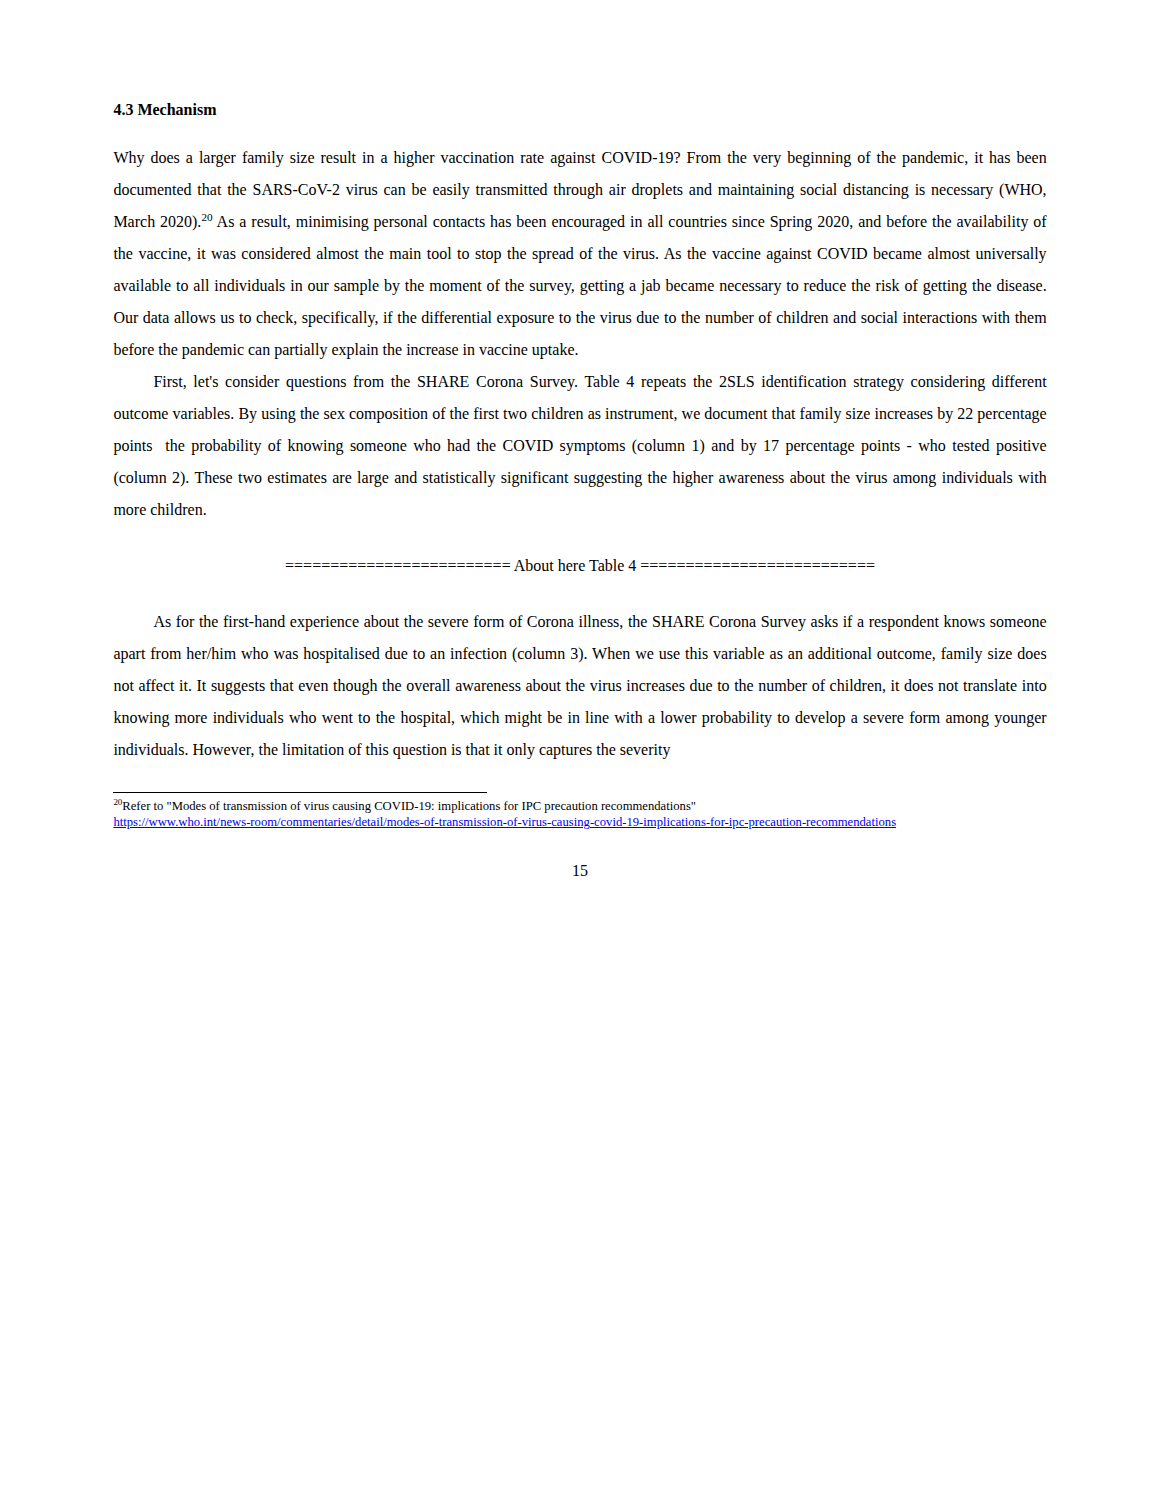4.3 Mechanism
Why does a larger family size result in a higher vaccination rate against COVID-19? From the very beginning of the pandemic, it has been documented that the SARS-CoV-2 virus can be easily transmitted through air droplets and maintaining social distancing is necessary (WHO, March 2020).20 As a result, minimising personal contacts has been encouraged in all countries since Spring 2020, and before the availability of the vaccine, it was considered almost the main tool to stop the spread of the virus. As the vaccine against COVID became almost universally available to all individuals in our sample by the moment of the survey, getting a jab became necessary to reduce the risk of getting the disease. Our data allows us to check, specifically, if the differential exposure to the virus due to the number of children and social interactions with them before the pandemic can partially explain the increase in vaccine uptake.
First, let's consider questions from the SHARE Corona Survey. Table 4 repeats the 2SLS identification strategy considering different outcome variables. By using the sex composition of the first two children as instrument, we document that family size increases by 22 percentage points the probability of knowing someone who had the COVID symptoms (column 1) and by 17 percentage points - who tested positive (column 2). These two estimates are large and statistically significant suggesting the higher awareness about the virus among individuals with more children.
========================= About here Table 4 ==========================
As for the first-hand experience about the severe form of Corona illness, the SHARE Corona Survey asks if a respondent knows someone apart from her/him who was hospitalised due to an infection (column 3). When we use this variable as an additional outcome, family size does not affect it. It suggests that even though the overall awareness about the virus increases due to the number of children, it does not translate into knowing more individuals who went to the hospital, which might be in line with a lower probability to develop a severe form among younger individuals. However, the limitation of this question is that it only captures the severity
20Refer to "Modes of transmission of virus causing COVID-19: implications for IPC precaution recommendations"
https://www.who.int/news-room/commentaries/detail/modes-of-transmission-of-virus-causing-covid-19-implications-for-ipc-precaution-recommendations
15